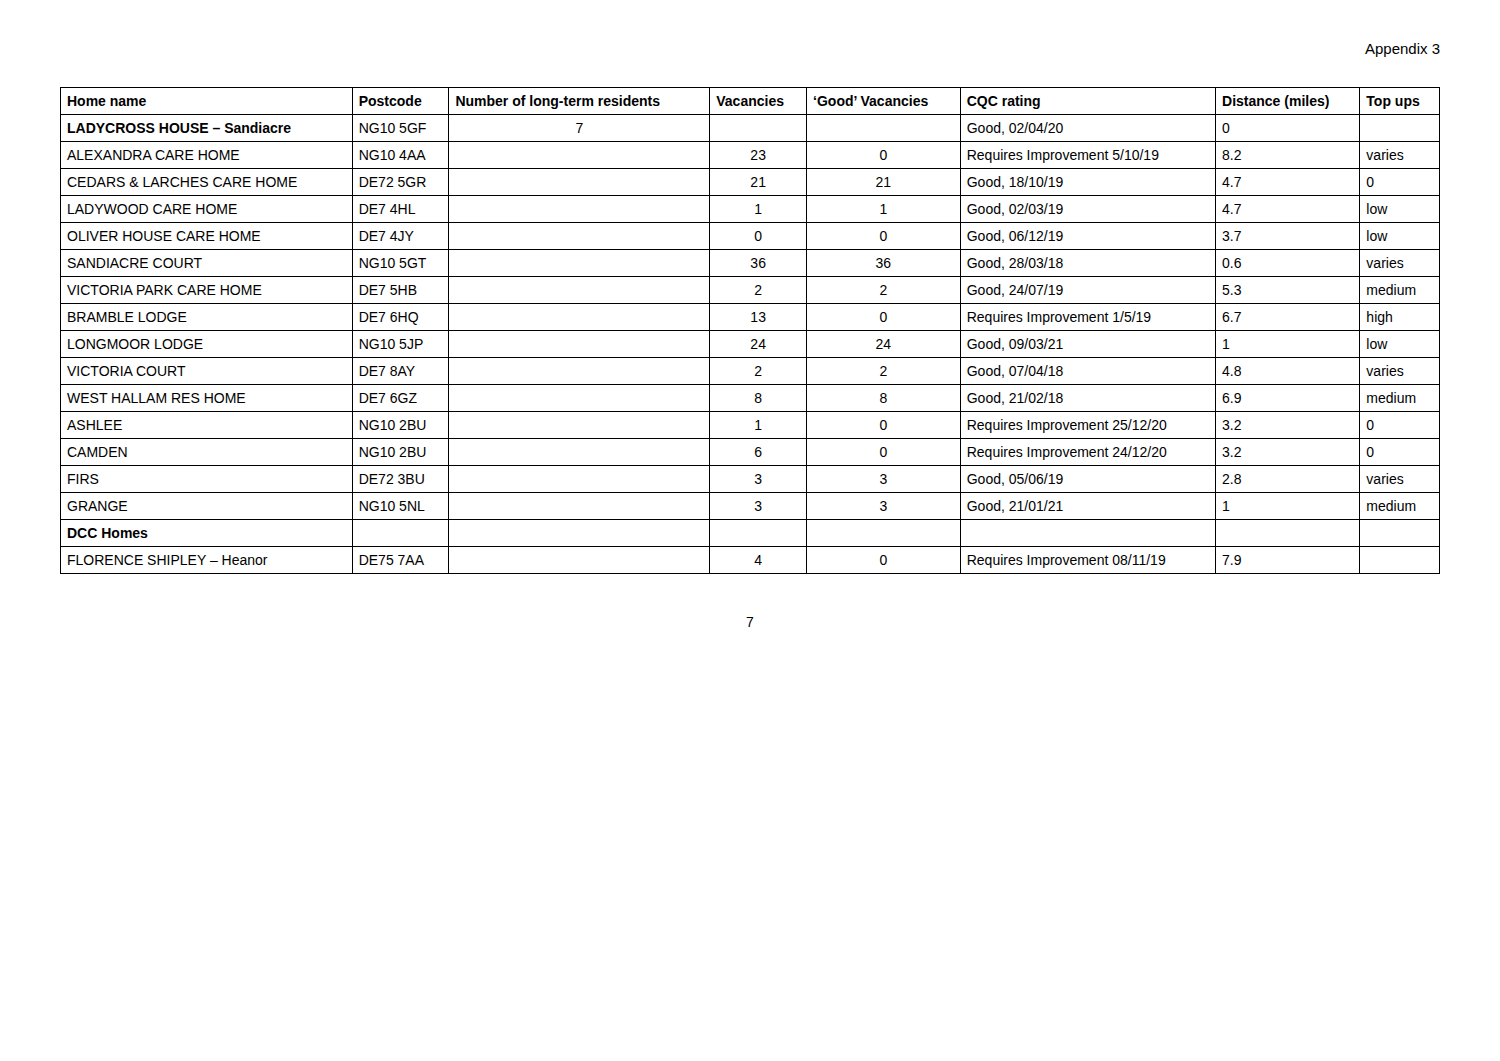Appendix 3
| Home name | Postcode | Number of long-term residents | Vacancies | ‘Good’ Vacancies | CQC rating | Distance (miles) | Top ups |
| --- | --- | --- | --- | --- | --- | --- | --- |
| LADYCROSS HOUSE – Sandiacre | NG10 5GF | 7 | | | Good, 02/04/20 | 0 | |
| ALEXANDRA CARE HOME | NG10 4AA | | 23 | 0 | Requires Improvement 5/10/19 | 8.2 | varies |
| CEDARS & LARCHES CARE HOME | DE72 5GR | | 21 | 21 | Good, 18/10/19 | 4.7 | 0 |
| LADYWOOD CARE HOME | DE7 4HL | | 1 | 1 | Good, 02/03/19 | 4.7 | low |
| OLIVER HOUSE CARE HOME | DE7 4JY | | 0 | 0 | Good, 06/12/19 | 3.7 | low |
| SANDIACRE COURT | NG10 5GT | | 36 | 36 | Good, 28/03/18 | 0.6 | varies |
| VICTORIA PARK CARE HOME | DE7 5HB | | 2 | 2 | Good, 24/07/19 | 5.3 | medium |
| BRAMBLE LODGE | DE7 6HQ | | 13 | 0 | Requires Improvement 1/5/19 | 6.7 | high |
| LONGMOOR LODGE | NG10 5JP | | 24 | 24 | Good, 09/03/21 | 1 | low |
| VICTORIA COURT | DE7 8AY | | 2 | 2 | Good, 07/04/18 | 4.8 | varies |
| WEST HALLAM RES HOME | DE7 6GZ | | 8 | 8 | Good, 21/02/18 | 6.9 | medium |
| ASHLEE | NG10 2BU | | 1 | 0 | Requires Improvement 25/12/20 | 3.2 | 0 |
| CAMDEN | NG10 2BU | | 6 | 0 | Requires Improvement 24/12/20 | 3.2 | 0 |
| FIRS | DE72 3BU | | 3 | 3 | Good, 05/06/19 | 2.8 | varies |
| GRANGE | NG10 5NL | | 3 | 3 | Good, 21/01/21 | 1 | medium |
| DCC Homes | | | | | | | |
| FLORENCE SHIPLEY – Heanor | DE75 7AA | | 4 | 0 | Requires Improvement 08/11/19 | 7.9 | |
7